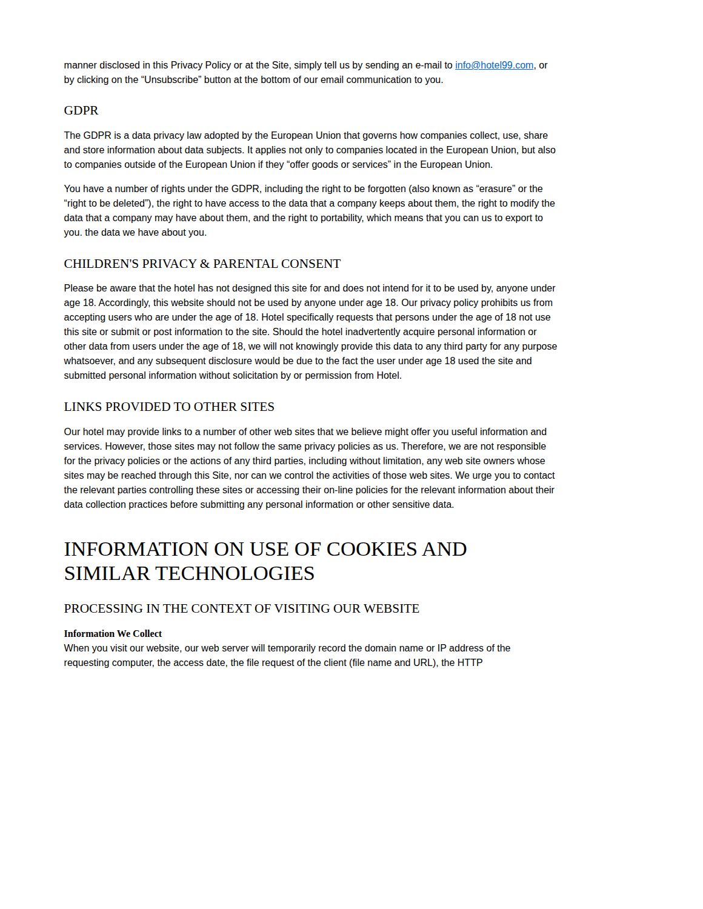manner disclosed in this Privacy Policy or at the Site, simply tell us by sending an e-mail to info@hotel99.com, or by clicking on the “Unsubscribe” button at the bottom of our email communication to you.
GDPR
The GDPR is a data privacy law adopted by the European Union that governs how companies collect, use, share and store information about data subjects. It applies not only to companies located in the European Union, but also to companies outside of the European Union if they “offer goods or services” in the European Union.
You have a number of rights under the GDPR, including the right to be forgotten (also known as “erasure” or the “right to be deleted”), the right to have access to the data that a company keeps about them, the right to modify the data that a company may have about them, and the right to portability, which means that you can us to export to you. the data we have about you.
CHILDREN'S PRIVACY & PARENTAL CONSENT
Please be aware that the hotel has not designed this site for and does not intend for it to be used by, anyone under age 18. Accordingly, this website should not be used by anyone under age 18. Our privacy policy prohibits us from accepting users who are under the age of 18. Hotel specifically requests that persons under the age of 18 not use this site or submit or post information to the site. Should the hotel inadvertently acquire personal information or other data from users under the age of 18, we will not knowingly provide this data to any third party for any purpose whatsoever, and any subsequent disclosure would be due to the fact the user under age 18 used the site and submitted personal information without solicitation by or permission from Hotel.
LINKS PROVIDED TO OTHER SITES
Our hotel may provide links to a number of other web sites that we believe might offer you useful information and services. However, those sites may not follow the same privacy policies as us. Therefore, we are not responsible for the privacy policies or the actions of any third parties, including without limitation, any web site owners whose sites may be reached through this Site, nor can we control the activities of those web sites. We urge you to contact the relevant parties controlling these sites or accessing their on-line policies for the relevant information about their data collection practices before submitting any personal information or other sensitive data.
INFORMATION ON USE OF COOKIES AND SIMILAR TECHNOLOGIES
PROCESSING IN THE CONTEXT OF VISITING OUR WEBSITE
Information We Collect
When you visit our website, our web server will temporarily record the domain name or IP address of the requesting computer, the access date, the file request of the client (file name and URL), the HTTP